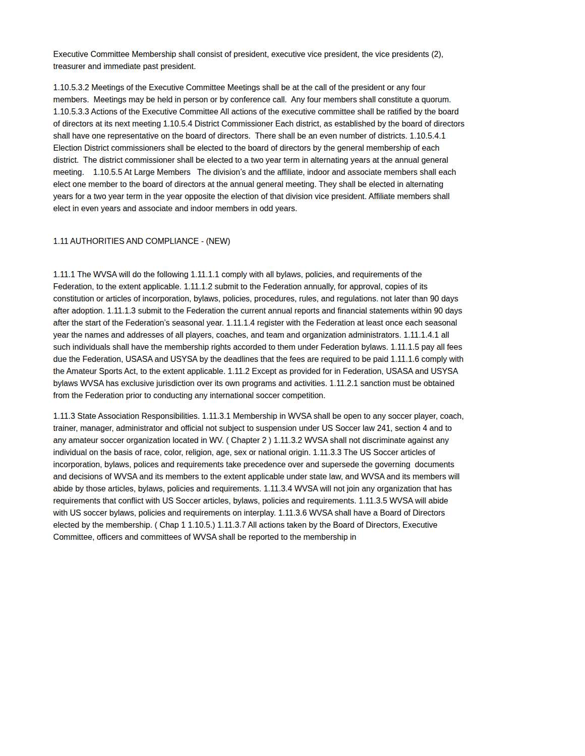Executive Committee Membership shall consist of president, executive vice president, the vice presidents (2), treasurer and immediate past president.
1.10.5.3.2 Meetings of the Executive Committee Meetings shall be at the call of the president or any four members. Meetings may be held in person or by conference call. Any four members shall constitute a quorum. 1.10.5.3.3 Actions of the Executive Committee All actions of the executive committee shall be ratified by the board of directors at its next meeting 1.10.5.4 District Commissioner Each district, as established by the board of directors shall have one representative on the board of directors. There shall be an even number of districts. 1.10.5.4.1 Election District commissioners shall be elected to the board of directors by the general membership of each district. The district commissioner shall be elected to a two year term in alternating years at the annual general meeting. 1.10.5.5 At Large Members The division’s and the affiliate, indoor and associate members shall each elect one member to the board of directors at the annual general meeting. They shall be elected in alternating years for a two year term in the year opposite the election of that division vice president. Affiliate members shall elect in even years and associate and indoor members in odd years.
1.11 AUTHORITIES AND COMPLIANCE - (NEW)
1.11.1 The WVSA will do the following 1.11.1.1 comply with all bylaws, policies, and requirements of the Federation, to the extent applicable. 1.11.1.2 submit to the Federation annually, for approval, copies of its constitution or articles of incorporation, bylaws, policies, procedures, rules, and regulations. not later than 90 days after adoption. 1.11.1.3 submit to the Federation the current annual reports and financial statements within 90 days after the start of the Federation’s seasonal year. 1.11.1.4 register with the Federation at least once each seasonal year the names and addresses of all players, coaches, and team and organization administrators. 1.11.1.4.1 all such individuals shall have the membership rights accorded to them under Federation bylaws. 1.11.1.5 pay all fees due the Federation, USASA and USYSA by the deadlines that the fees are required to be paid 1.11.1.6 comply with the Amateur Sports Act, to the extent applicable. 1.11.2 Except as provided for in Federation, USASA and USYSA bylaws WVSA has exclusive jurisdiction over its own programs and activities. 1.11.2.1 sanction must be obtained from the Federation prior to conducting any international soccer competition.
1.11.3 State Association Responsibilities. 1.11.3.1 Membership in WVSA shall be open to any soccer player, coach, trainer, manager, administrator and official not subject to suspension under US Soccer law 241, section 4 and to any amateur soccer organization located in WV. ( Chapter 2 ) 1.11.3.2 WVSA shall not discriminate against any individual on the basis of race, color, religion, age, sex or national origin. 1.11.3.3 The US Soccer articles of incorporation, bylaws, polices and requirements take precedence over and supersede the governing documents and decisions of WVSA and its members to the extent applicable under state law, and WVSA and its members will abide by those articles, bylaws, policies and requirements. 1.11.3.4 WVSA will not join any organization that has requirements that conflict with US Soccer articles, bylaws, policies and requirements. 1.11.3.5 WVSA will abide with US soccer bylaws, policies and requirements on interplay. 1.11.3.6 WVSA shall have a Board of Directors elected by the membership. ( Chap 1 1.10.5.) 1.11.3.7 All actions taken by the Board of Directors, Executive Committee, officers and committees of WVSA shall be reported to the membership in